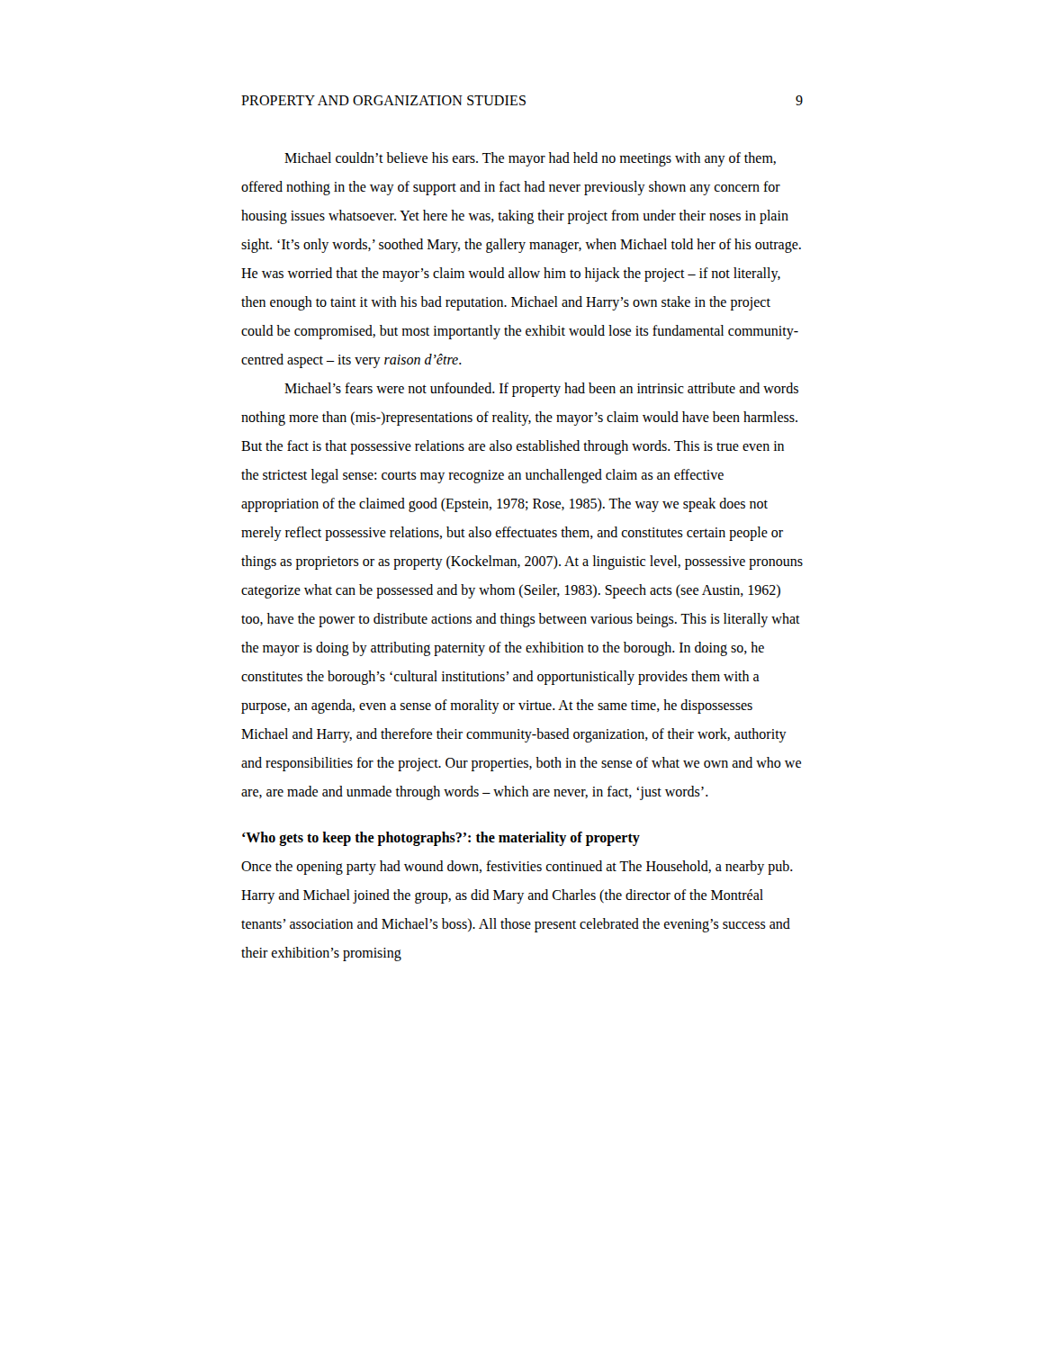Property and Organization Studies 9
Michael couldn’t believe his ears. The mayor had held no meetings with any of them, offered nothing in the way of support and in fact had never previously shown any concern for housing issues whatsoever. Yet here he was, taking their project from under their noses in plain sight. ‘It’s only words,’ soothed Mary, the gallery manager, when Michael told her of his outrage. He was worried that the mayor’s claim would allow him to hijack the project – if not literally, then enough to taint it with his bad reputation. Michael and Harry’s own stake in the project could be compromised, but most importantly the exhibit would lose its fundamental community-centred aspect – its very raison d’être.
Michael’s fears were not unfounded. If property had been an intrinsic attribute and words nothing more than (mis-)representations of reality, the mayor’s claim would have been harmless. But the fact is that possessive relations are also established through words. This is true even in the strictest legal sense: courts may recognize an unchallenged claim as an effective appropriation of the claimed good (Epstein, 1978; Rose, 1985). The way we speak does not merely reflect possessive relations, but also effectuates them, and constitutes certain people or things as proprietors or as property (Kockelman, 2007). At a linguistic level, possessive pronouns categorize what can be possessed and by whom (Seiler, 1983). Speech acts (see Austin, 1962) too, have the power to distribute actions and things between various beings. This is literally what the mayor is doing by attributing paternity of the exhibition to the borough. In doing so, he constitutes the borough’s ‘cultural institutions’ and opportunistically provides them with a purpose, an agenda, even a sense of morality or virtue. At the same time, he dispossesses Michael and Harry, and therefore their community-based organization, of their work, authority and responsibilities for the project. Our properties, both in the sense of what we own and who we are, are made and unmade through words – which are never, in fact, ‘just words’.
‘Who gets to keep the photographs?’: the materiality of property
Once the opening party had wound down, festivities continued at The Household, a nearby pub. Harry and Michael joined the group, as did Mary and Charles (the director of the Montréal tenants’ association and Michael’s boss). All those present celebrated the evening’s success and their exhibition’s promising